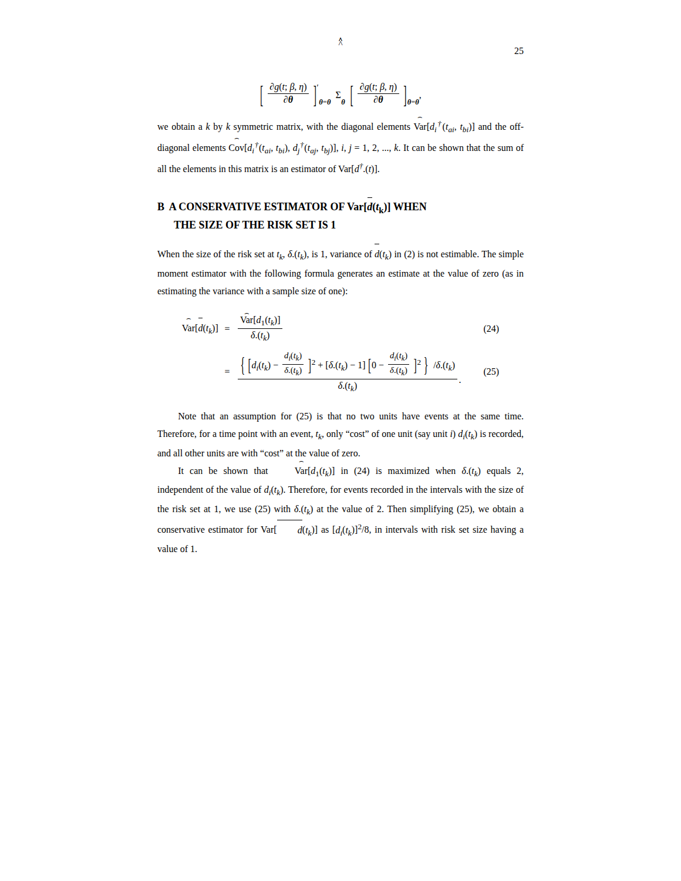25
[ ∂g(t; β, η) ∂θ ]′θ=θ Σθ [ ∂g(t; β, η) ∂θ ] θ=θ,
we obtain a k by k symmetric matrix, with the diagonal elements ⌢Var[di†(tai, tbi)] and the off-diagonal elements ⌢Cov[di†(tai, tbi), dj†(taj, tbj)], i, j = 1, 2, ..., k. It can be shown that the sum of all the elements in this matrix is an estimator of Var[d†.(t)].
BA CONSERVATIVE ESTIMATOR OF Var[d(tk)] WHEN THE SIZE OF THE RISK SET IS 1
When the size of the risk set at tk, δ.(tk), is 1, variance of d(tk) in (2) is not estimable. The simple moment estimator with the following formula generates an estimate at the value of zero (as in estimating the variance with a sample size of one):
| ⌢ Var [ d ( t k )] | = | ⌢ Var [ d 1 ( t k )] δ .( t k ) | (24) |
| | = | { [ d i ( t k ) − d i ( t k ) δ .( t k ) ] 2 + [ δ .( t k ) − 1] [ 0 − d i ( t k ) δ .( t k ) ] 2 } / δ .( t k ) δ .( t k ) . | (25) |
Note that an assumption for (25) is that no two units have events at the same time. Therefore, for a time point with an event, tk, only “cost” of one unit (say unit i) di(tk) is recorded, and all other units are with “cost” at the value of zero.
It can be shown that ⌢Var[d1(tk)] in (24) is maximized when δ.(tk) equals 2, independent of the value of di(tk). Therefore, for events recorded in the intervals with the size of the risk set at 1, we use (25) with δ.(tk) at the value of 2. Then simplifying (25), we obtain a conservative estimator for Var[d(tk)] as [di(tk)]2/8, in intervals with risk set size having a value of 1.